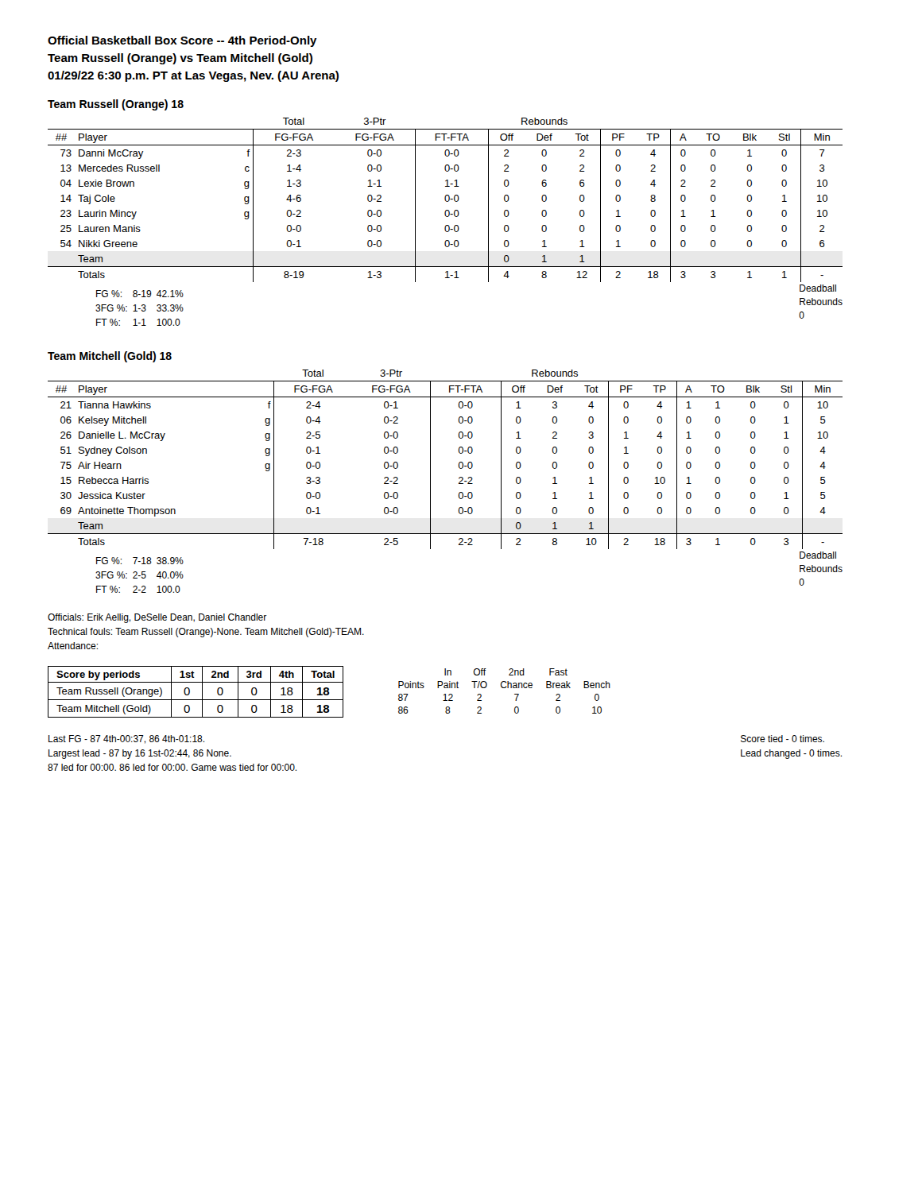Official Basketball Box Score -- 4th Period-Only
Team Russell (Orange) vs Team Mitchell (Gold)
01/29/22 6:30 p.m. PT at Las Vegas, Nev. (AU Arena)
Team Russell (Orange) 18
| | Total | 3-Ptr | | Rebounds | | |
| ## | Player | FG-FGA | FG-FGA | FT-FTA | Off | Def | Tot | PF | TP | A | TO | Blk | Stl | Min |
| 73 | Danni McCray | f | 2-3 | 0-0 | 0-0 | 2 | 0 | 2 | 0 | 4 | 0 | 0 | 1 | 0 | 7 |
| 13 | Mercedes Russell | c | 1-4 | 0-0 | 0-0 | 2 | 0 | 2 | 0 | 2 | 0 | 0 | 0 | 0 | 3 |
| 04 | Lexie Brown | g | 1-3 | 1-1 | 1-1 | 0 | 6 | 6 | 0 | 4 | 2 | 2 | 0 | 0 | 10 |
| 14 | Taj Cole | g | 4-6 | 0-2 | 0-0 | 0 | 0 | 0 | 0 | 8 | 0 | 0 | 0 | 1 | 10 |
| 23 | Laurin Mincy | g | 0-2 | 0-0 | 0-0 | 0 | 0 | 0 | 1 | 0 | 1 | 1 | 0 | 0 | 10 |
| 25 | Lauren Manis | | 0-0 | 0-0 | 0-0 | 0 | 0 | 0 | 0 | 0 | 0 | 0 | 0 | 0 | 2 |
| 54 | Nikki Greene | | 0-1 | 0-0 | 0-0 | 0 | 1 | 1 | 1 | 0 | 0 | 0 | 0 | 0 | 6 |
| | Team | | | | | 0 | 1 | 1 | | | | | | | |
| | Totals | | 8-19 | 1-3 | 1-1 | 4 | 8 | 12 | 2 | 18 | 3 | 3 | 1 | 1 | - |
Deadball
Rebounds
0
| FG %: | 8-19 | 42.1% |
| 3FG %: | 1-3 | 33.3% |
| FT %: | 1-1 | 100.0 |
Team Mitchell (Gold) 18
| | Total | 3-Ptr | | Rebounds | | |
| ## | Player | FG-FGA | FG-FGA | FT-FTA | Off | Def | Tot | PF | TP | A | TO | Blk | Stl | Min |
| 21 | Tianna Hawkins | f | 2-4 | 0-1 | 0-0 | 1 | 3 | 4 | 0 | 4 | 1 | 1 | 0 | 0 | 10 |
| 06 | Kelsey Mitchell | g | 0-4 | 0-2 | 0-0 | 0 | 0 | 0 | 0 | 0 | 0 | 0 | 0 | 1 | 5 |
| 26 | Danielle L. McCray | g | 2-5 | 0-0 | 0-0 | 1 | 2 | 3 | 1 | 4 | 1 | 0 | 0 | 1 | 10 |
| 51 | Sydney Colson | g | 0-1 | 0-0 | 0-0 | 0 | 0 | 0 | 1 | 0 | 0 | 0 | 0 | 0 | 4 |
| 75 | Air Hearn | g | 0-0 | 0-0 | 0-0 | 0 | 0 | 0 | 0 | 0 | 0 | 0 | 0 | 0 | 4 |
| 15 | Rebecca Harris | | 3-3 | 2-2 | 2-2 | 0 | 1 | 1 | 0 | 10 | 1 | 0 | 0 | 0 | 5 |
| 30 | Jessica Kuster | | 0-0 | 0-0 | 0-0 | 0 | 1 | 1 | 0 | 0 | 0 | 0 | 0 | 1 | 5 |
| 69 | Antoinette Thompson | | 0-1 | 0-0 | 0-0 | 0 | 0 | 0 | 0 | 0 | 0 | 0 | 0 | 0 | 4 |
| | Team | | | | | 0 | 1 | 1 | | | | | | | |
| | Totals | | 7-18 | 2-5 | 2-2 | 2 | 8 | 10 | 2 | 18 | 3 | 1 | 0 | 3 | - |
Deadball
Rebounds
0
| FG %: | 7-18 | 38.9% |
| 3FG %: | 2-5 | 40.0% |
| FT %: | 2-2 | 100.0 |
Officials: Erik Aellig, DeSelle Dean, Daniel Chandler
Technical fouls: Team Russell (Orange)-None. Team Mitchell (Gold)-TEAM.
Attendance:
| Score by periods | 1st | 2nd | 3rd | 4th | Total |
| --- | --- | --- | --- | --- | --- |
| Team Russell (Orange) | 0 | 0 | 0 | 18 | 18 |
| Team Mitchell (Gold) | 0 | 0 | 0 | 18 | 18 |
| | In | Off | 2nd | Fast | |
| --- | --- | --- | --- | --- | --- |
| Points | Paint | T/O | Chance | Break | Bench |
| 87 | 12 | 2 | 7 | 2 | 0 |
| 86 | 8 | 2 | 0 | 0 | 10 |
Last FG - 87 4th-00:37, 86 4th-01:18. Largest lead - 87 by 16 1st-02:44, 86 None. 87 led for 00:00. 86 led for 00:00. Game was tied for 00:00.
Score tied - 0 times. Lead changed - 0 times.